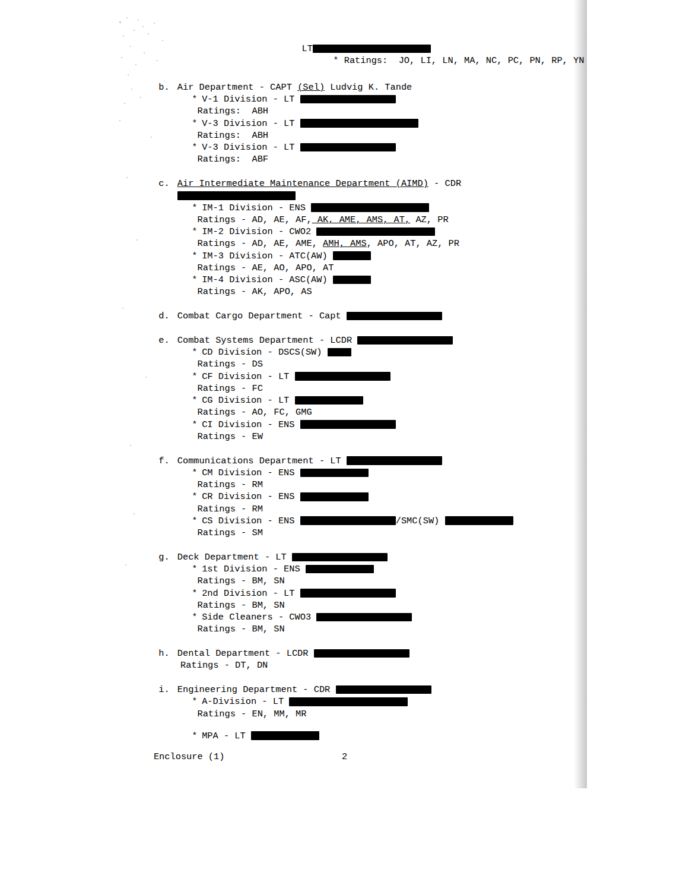LT
* Ratings: JO, LI, LN, MA, NC, PC, PN, RP, YN
b.
Air Department - CAPT (Sel) Ludvig K. Tande
*V-1 Division - LT
Ratings: ABH
*V-3 Division - LT
Ratings: ABH
*V-3 Division - LT
Ratings: ABF
c.
Air Intermediate Maintenance Department (AIMD) - CDR
*IM-1 Division - ENS
Ratings - AD, AE, AF, AK, AME, AMS, AT, AZ, PR
*IM-2 Division - CWO2
Ratings - AD, AE, AME, AMH, AMS, APO, AT, AZ, PR
*IM-3 Division - ATC(AW)
Ratings - AE, AO, APO, AT
*IM-4 Division - ASC(AW)
Ratings - AK, APO, AS
d.
Combat Cargo Department - Capt
e.
Combat Systems Department - LCDR
*CD Division - DSCS(SW)
Ratings - DS
*CF Division - LT
Ratings - FC
*CG Division - LT
Ratings - AO, FC, GMG
*CI Division - ENS
Ratings - EW
f.
Communications Department - LT
*CM Division - ENS
Ratings - RM
*CR Division - ENS
Ratings - RM
*CS Division - ENS /SMC(SW)
Ratings - SM
g.
Deck Department - LT
*1st Division - ENS
Ratings - BM, SN
*2nd Division - LT
Ratings - BM, SN
*Side Cleaners - CWO3
Ratings - BM, SN
h.
Dental Department - LCDR
Ratings - DT, DN
i.
Engineering Department - CDR
*A-Division - LT
Ratings - EN, MM, MR
*MPA - LT
Enclosure (1)
2